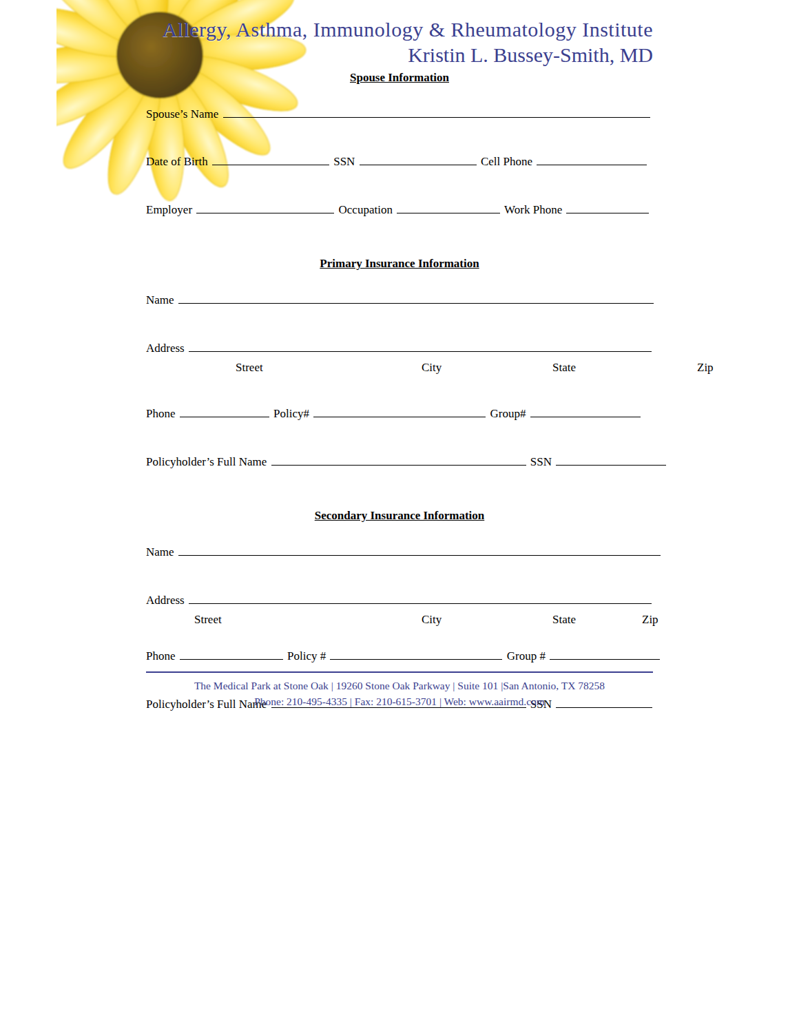Allergy, Asthma, Immunology & Rheumatology Institute
Kristin L. Bussey-Smith, MD
Spouse Information
Spouse’s Name
Date of Birth SSN Cell Phone
Employer Occupation Work Phone
Primary Insurance Information
Name
Address
Street City State Zip
Phone Policy# Group#
Policyholder’s Full Name SSN
Secondary Insurance Information
Name
Address
Street City State Zip
Phone Policy # Group #
Policyholder’s Full Name SSN
The Medical Park at Stone Oak | 19260 Stone Oak Parkway | Suite 101 |San Antonio, TX 78258
Phone: 210-495-4335 | Fax: 210-615-3701 | Web: www.aairmd.com